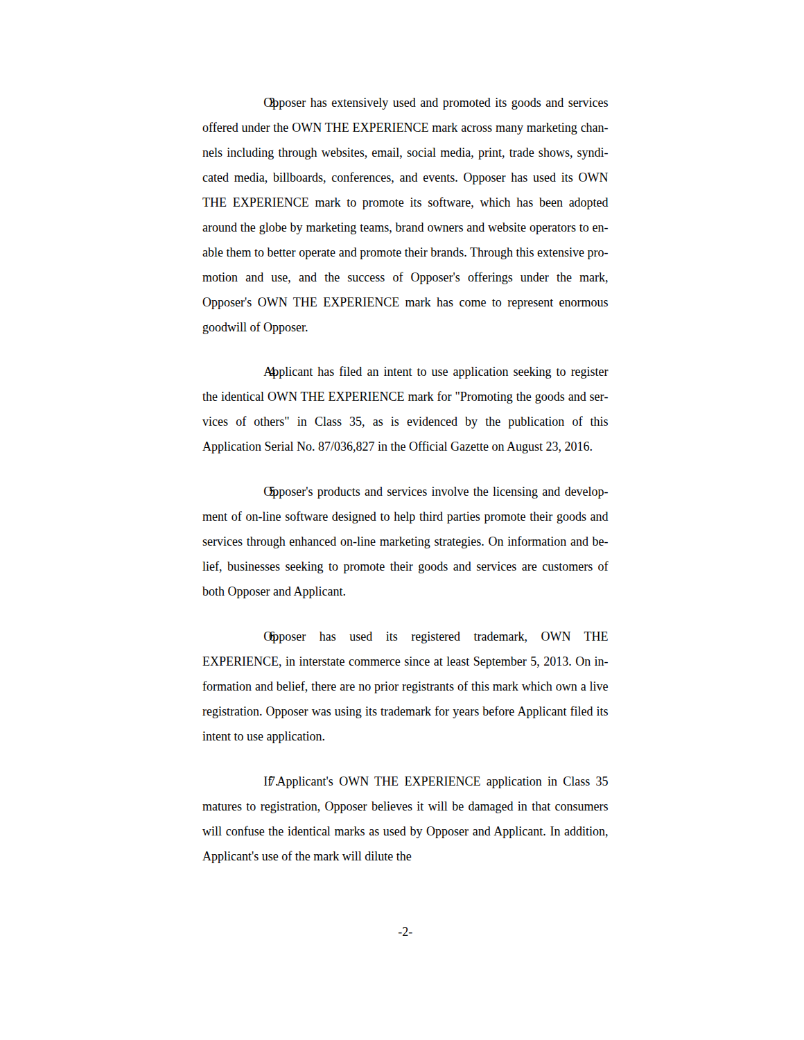3. Opposer has extensively used and promoted its goods and services offered under the OWN THE EXPERIENCE mark across many marketing channels including through websites, email, social media, print, trade shows, syndicated media, billboards, conferences, and events. Opposer has used its OWN THE EXPERIENCE mark to promote its software, which has been adopted around the globe by marketing teams, brand owners and website operators to enable them to better operate and promote their brands. Through this extensive promotion and use, and the success of Opposer's offerings under the mark, Opposer's OWN THE EXPERIENCE mark has come to represent enormous goodwill of Opposer.
4. Applicant has filed an intent to use application seeking to register the identical OWN THE EXPERIENCE mark for "Promoting the goods and services of others" in Class 35, as is evidenced by the publication of this Application Serial No. 87/036,827 in the Official Gazette on August 23, 2016.
5. Opposer's products and services involve the licensing and development of on-line software designed to help third parties promote their goods and services through enhanced on-line marketing strategies. On information and belief, businesses seeking to promote their goods and services are customers of both Opposer and Applicant.
6. Opposer has used its registered trademark, OWN THE EXPERIENCE, in interstate commerce since at least September 5, 2013. On information and belief, there are no prior registrants of this mark which own a live registration. Opposer was using its trademark for years before Applicant filed its intent to use application.
7. If Applicant's OWN THE EXPERIENCE application in Class 35 matures to registration, Opposer believes it will be damaged in that consumers will confuse the identical marks as used by Opposer and Applicant. In addition, Applicant's use of the mark will dilute the
-2-